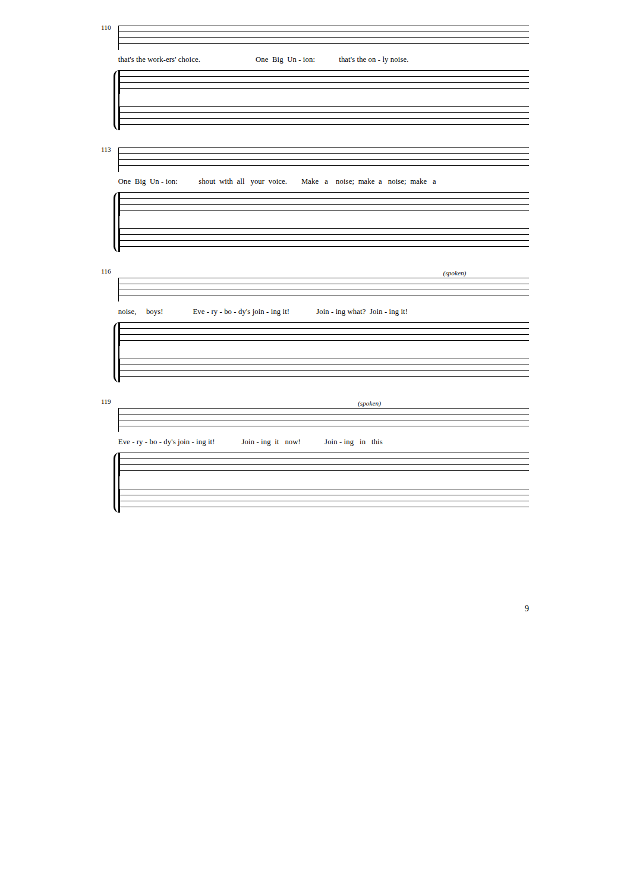110
that's the work‑ers' choice. One Big Un - ion: that's the on - ly noise.
Vocal line in G major, treble clef, with piano accompaniment on grand staff.
113
One Big Un - ion: shout with all your voice. Make a noise; make a noise; make a
116
(spoken)
noise, boys! Eve - ry - bo - dy's join - ing it! Join - ing what? Join - ing it!
119
(spoken)
Eve - ry - bo - dy's join - ing it! Join - ing it now! Join - ing in this
9